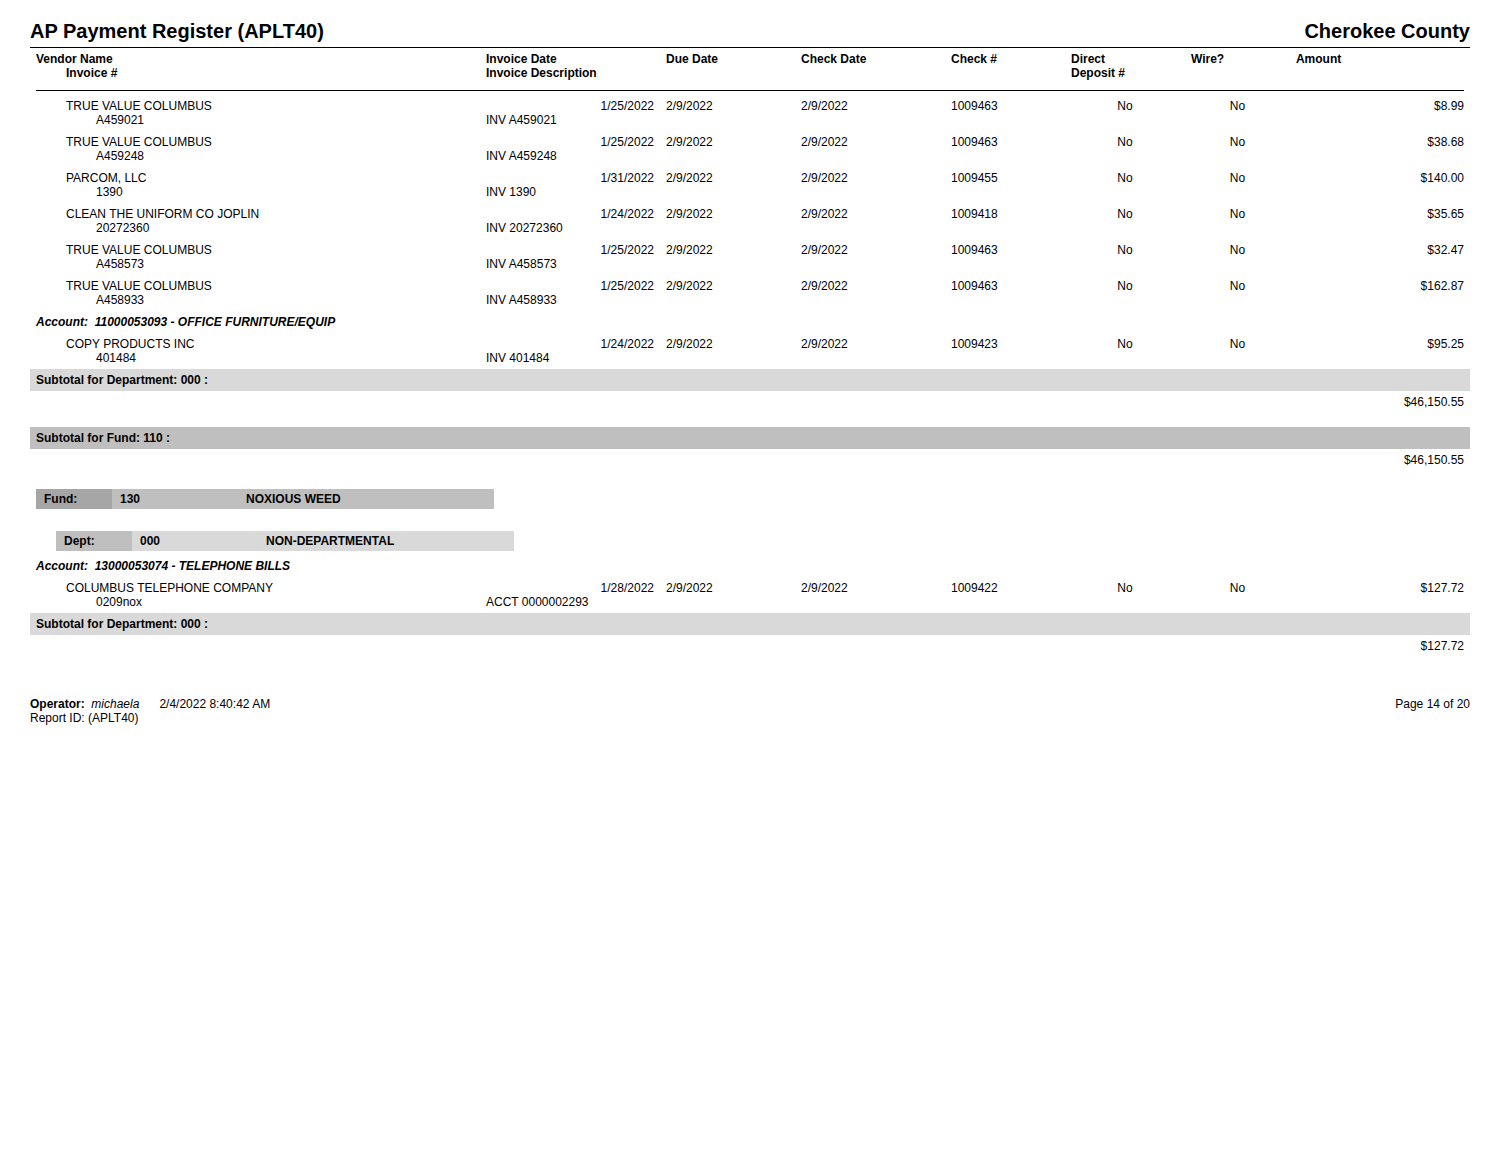AP Payment Register (APLT40)
Cherokee County
| Vendor Name Invoice # | Invoice Date Invoice Description | Due Date | Check Date | Check # | Direct Deposit # | Wire? | Amount |
| --- | --- | --- | --- | --- | --- | --- | --- |
| TRUE VALUE COLUMBUS A459021 | 1/25/2022 INV A459021 | 2/9/2022 | 2/9/2022 | 1009463 | No | No | $8.99 |
| TRUE VALUE COLUMBUS A459248 | 1/25/2022 INV A459248 | 2/9/2022 | 2/9/2022 | 1009463 | No | No | $38.68 |
| PARCOM, LLC 1390 | 1/31/2022 INV 1390 | 2/9/2022 | 2/9/2022 | 1009455 | No | No | $140.00 |
| CLEAN THE UNIFORM CO JOPLIN 20272360 | 1/24/2022 INV 20272360 | 2/9/2022 | 2/9/2022 | 1009418 | No | No | $35.65 |
| TRUE VALUE COLUMBUS A458573 | 1/25/2022 INV A458573 | 2/9/2022 | 2/9/2022 | 1009463 | No | No | $32.47 |
| TRUE VALUE COLUMBUS A458933 | 1/25/2022 INV A458933 | 2/9/2022 | 2/9/2022 | 1009463 | No | No | $162.87 |
| Account: 11000053093 - OFFICE FURNITURE/EQUIP |
| COPY PRODUCTS INC 401484 | 1/24/2022 INV 401484 | 2/9/2022 | 2/9/2022 | 1009423 | No | No | $95.25 |
| Subtotal for Department: 000 : |
| | $46,150.55 |
| Subtotal for Fund: 110 : |
| | $46,150.55 |
| Fund: 130 NOXIOUS WEED |
| Dept: 000 NON-DEPARTMENTAL |
| Account: 13000053074 - TELEPHONE BILLS |
| COLUMBUS TELEPHONE COMPANY 0209nox | 1/28/2022 ACCT 0000002293 | 2/9/2022 | 2/9/2022 | 1009422 | No | No | $127.72 |
| Subtotal for Department: 000 : |
| | $127.72 |
Operator: michaela 2/4/2022 8:40:42 AM
Report ID: (APLT40)
Page 14 of 20